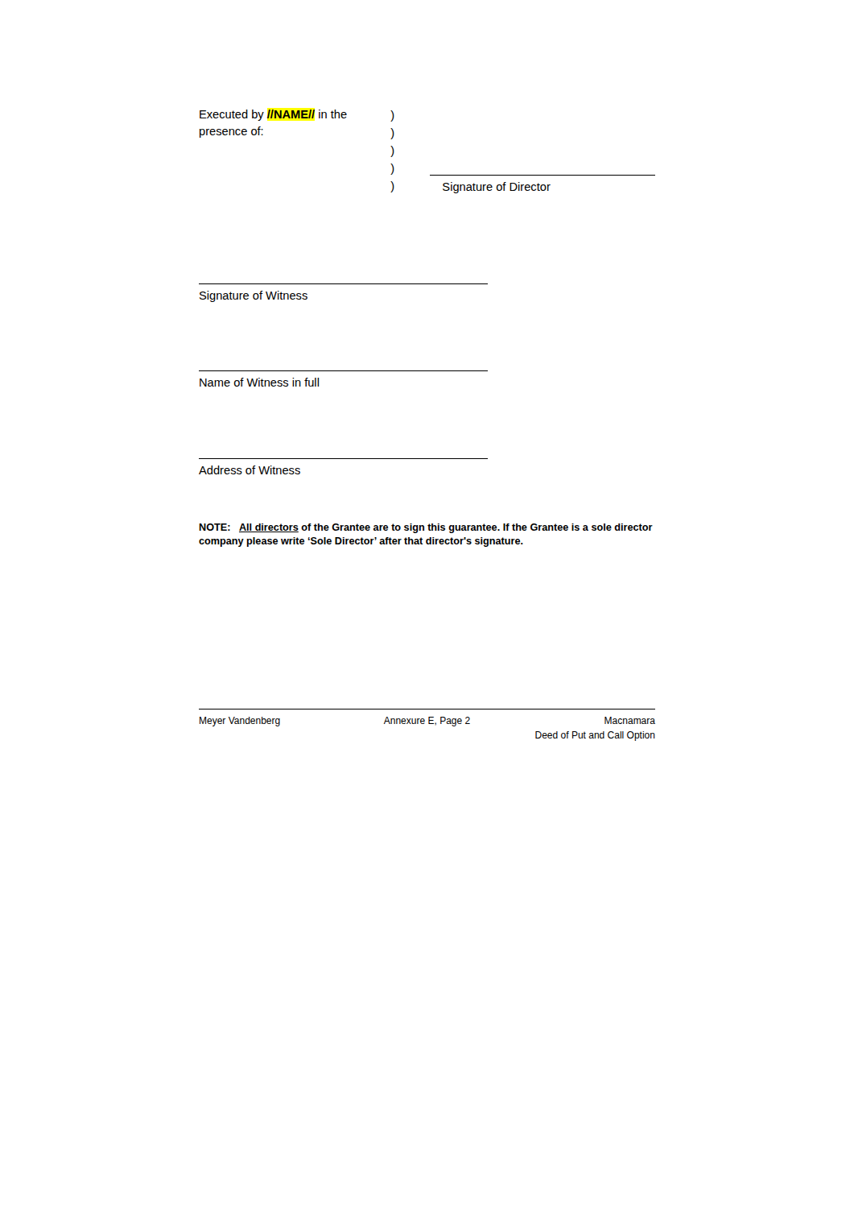Executed by //NAME// in the presence of:
)
)
)
)
)
Signature of Director
Signature of Witness
Name of Witness in full
Address of Witness
NOTE: All directors of the Grantee are to sign this guarantee. If the Grantee is a sole director company please write ‘Sole Director’ after that director's signature.
Meyer Vandenberg
Annexure E, Page 2
Macnamara
Deed of Put and Call Option